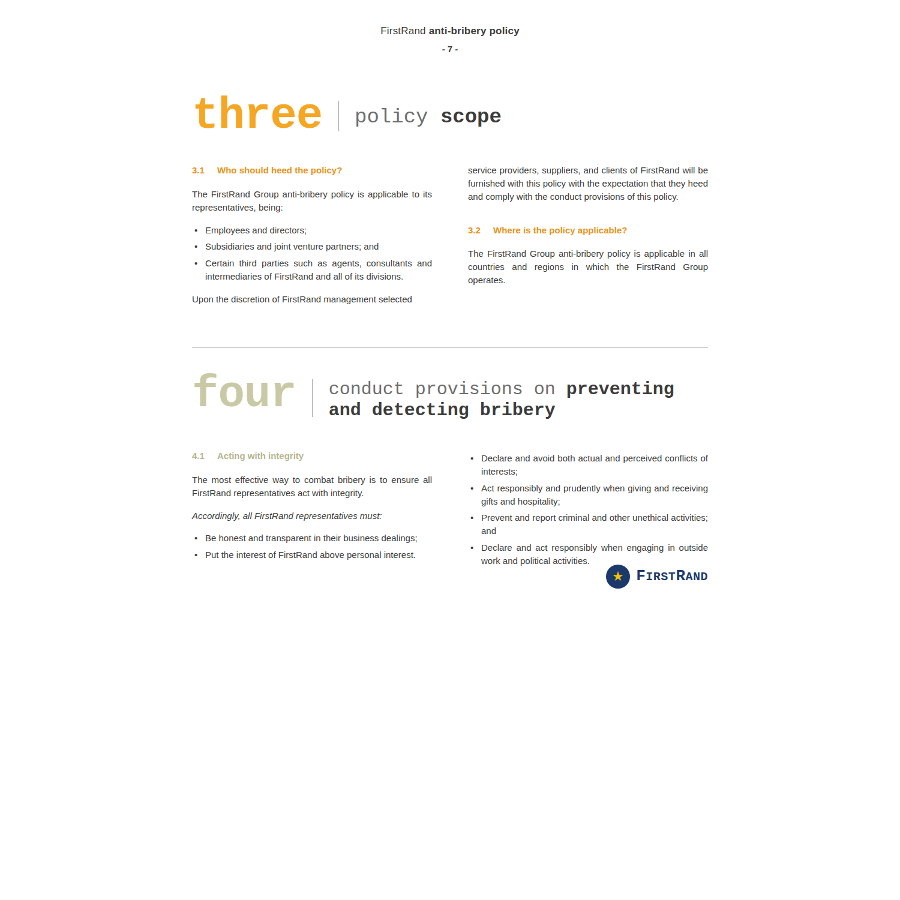FirstRand anti-bribery policy
- 7 -
three
policy scope
3.1 Who should heed the policy?
The FirstRand Group anti-bribery policy is applicable to its representatives, being:
Employees and directors;
Subsidiaries and joint venture partners; and
Certain third parties such as agents, consultants and intermediaries of FirstRand and all of its divisions.
Upon the discretion of FirstRand management selected
service providers, suppliers, and clients of FirstRand will be furnished with this policy with the expectation that they heed and comply with the conduct provisions of this policy.
3.2 Where is the policy applicable?
The FirstRand Group anti-bribery policy is applicable in all countries and regions in which the FirstRand Group operates.
four
conduct provisions on preventing
and detecting bribery
4.1 Acting with integrity
The most effective way to combat bribery is to ensure all FirstRand representatives act with integrity.
Accordingly, all FirstRand representatives must:
Be honest and transparent in their business dealings;
Put the interest of FirstRand above personal interest.
Declare and avoid both actual and perceived conflicts of interests;
Act responsibly and prudently when giving and receiving gifts and hospitality;
Prevent and report criminal and other unethical activities; and
Declare and act responsibly when engaging in outside work and political activities.
★
FIRSTRAND